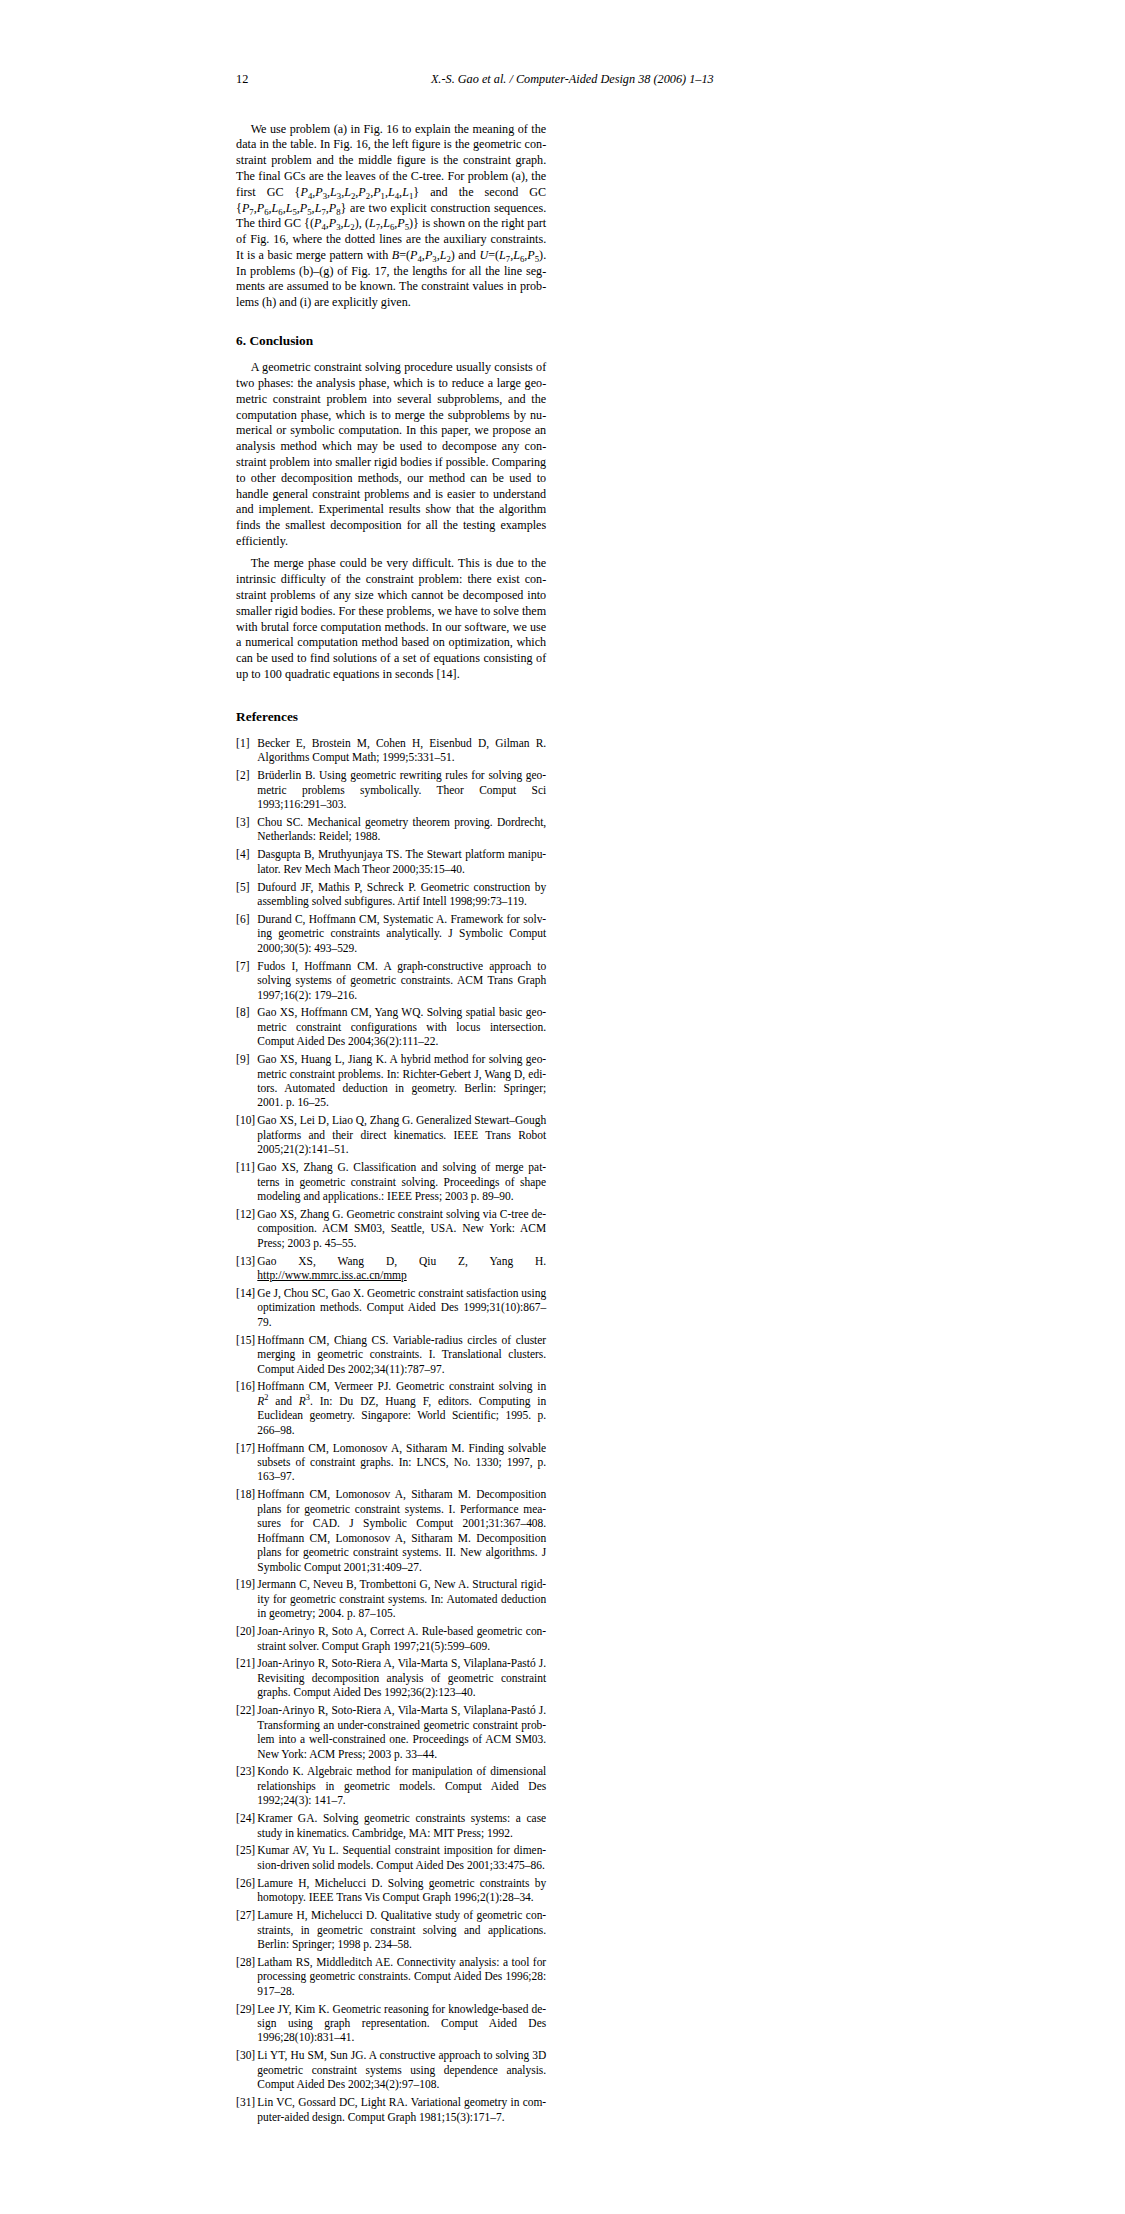12 X.-S. Gao et al. / Computer-Aided Design 38 (2006) 1–13
We use problem (a) in Fig. 16 to explain the meaning of the data in the table. In Fig. 16, the left figure is the geometric constraint problem and the middle figure is the constraint graph. The final GCs are the leaves of the C-tree. For problem (a), the first GC {P 4,P 3,L 3,L 2,P 2,P 1,L 4,L 1} and the second GC {P 7,P 6,L 6,L 5,P 5,L 7,P 8} are two explicit construction sequences. The third GC {(P 4,P 3,L 2), (L 7,L 6,P 5)} is shown on the right part of Fig. 16, where the dotted lines are the auxiliary constraints. It is a basic merge pattern with B=(P 4,P 3,L 2) and U=(L 7,L 6,P 5). In problems (b)–(g) of Fig. 17, the lengths for all the line segments are assumed to be known. The constraint values in problems (h) and (i) are explicitly given.
6. Conclusion
A geometric constraint solving procedure usually consists of two phases: the analysis phase, which is to reduce a large geometric constraint problem into several subproblems, and the computation phase, which is to merge the subproblems by numerical or symbolic computation. In this paper, we propose an analysis method which may be used to decompose any constraint problem into smaller rigid bodies if possible. Comparing to other decomposition methods, our method can be used to handle general constraint problems and is easier to understand and implement. Experimental results show that the algorithm finds the smallest decomposition for all the testing examples efficiently.
The merge phase could be very difficult. This is due to the intrinsic difficulty of the constraint problem: there exist constraint problems of any size which cannot be decomposed into smaller rigid bodies. For these problems, we have to solve them with brutal force computation methods. In our software, we use a numerical computation method based on optimization, which can be used to find solutions of a set of equations consisting of up to 100 quadratic equations in seconds [14].
References
[1] Becker E, Brostein M, Cohen H, Eisenbud D, Gilman R. Algorithms Comput Math; 1999;5:331–51.
[2] Brüderlin B. Using geometric rewriting rules for solving geometric problems symbolically. Theor Comput Sci 1993;116:291–303.
[3] Chou SC. Mechanical geometry theorem proving. Dordrecht, Netherlands: Reidel; 1988.
[4] Dasgupta B, Mruthyunjaya TS. The Stewart platform manipulator. Rev Mech Mach Theor 2000;35:15–40.
[5] Dufourd JF, Mathis P, Schreck P. Geometric construction by assembling solved subfigures. Artif Intell 1998;99:73–119.
[6] Durand C, Hoffmann CM, Systematic A. Framework for solving geometric constraints analytically. J Symbolic Comput 2000;30(5): 493–529.
[7] Fudos I, Hoffmann CM. A graph-constructive approach to solving systems of geometric constraints. ACM Trans Graph 1997;16(2): 179–216.
[8] Gao XS, Hoffmann CM, Yang WQ. Solving spatial basic geometric constraint configurations with locus intersection. Comput Aided Des 2004;36(2):111–22.
[9] Gao XS, Huang L, Jiang K. A hybrid method for solving geometric constraint problems. In: Richter-Gebert J, Wang D, editors. Automated deduction in geometry. Berlin: Springer; 2001. p. 16–25.
[10] Gao XS, Lei D, Liao Q, Zhang G. Generalized Stewart–Gough platforms and their direct kinematics. IEEE Trans Robot 2005;21(2):141–51.
[11] Gao XS, Zhang G. Classification and solving of merge patterns in geometric constraint solving. Proceedings of shape modeling and applications.: IEEE Press; 2003 p. 89–90.
[12] Gao XS, Zhang G. Geometric constraint solving via C-tree decomposition. ACM SM03, Seattle, USA. New York: ACM Press; 2003 p. 45–55.
[13] Gao XS, Wang D, Qiu Z, Yang H. http://www.mmrc.iss.ac.cn/mmp
[14] Ge J, Chou SC, Gao X. Geometric constraint satisfaction using optimization methods. Comput Aided Des 1999;31(10):867–79.
[15] Hoffmann CM, Chiang CS. Variable-radius circles of cluster merging in geometric constraints. I. Translational clusters. Comput Aided Des 2002;34(11):787–97.
[16] Hoffmann CM, Vermeer PJ. Geometric constraint solving in R 2 and R 3. In: Du DZ, Huang F, editors. Computing in Euclidean geometry. Singapore: World Scientific; 1995. p. 266–98.
[17] Hoffmann CM, Lomonosov A, Sitharam M. Finding solvable subsets of constraint graphs. In: LNCS, No. 1330; 1997, p. 163–97.
[18] Hoffmann CM, Lomonosov A, Sitharam M. Decomposition plans for geometric constraint systems. I. Performance measures for CAD. J Symbolic Comput 2001;31:367–408. Hoffmann CM, Lomonosov A, Sitharam M. Decomposition plans for geometric constraint systems. II. New algorithms. J Symbolic Comput 2001;31:409–27.
[19] Jermann C, Neveu B, Trombettoni G, New A. Structural rigidity for geometric constraint systems. In: Automated deduction in geometry; 2004. p. 87–105.
[20] Joan-Arinyo R, Soto A, Correct A. Rule-based geometric constraint solver. Comput Graph 1997;21(5):599–609.
[21] Joan-Arinyo R, Soto-Riera A, Vila-Marta S, Vilaplana-Pastó J. Revisiting decomposition analysis of geometric constraint graphs. Comput Aided Des 1992;36(2):123–40.
[22] Joan-Arinyo R, Soto-Riera A, Vila-Marta S, Vilaplana-Pastó J. Transforming an under-constrained geometric constraint problem into a well-constrained one. Proceedings of ACM SM03. New York: ACM Press; 2003 p. 33–44.
[23] Kondo K. Algebraic method for manipulation of dimensional relationships in geometric models. Comput Aided Des 1992;24(3): 141–7.
[24] Kramer GA. Solving geometric constraints systems: a case study in kinematics. Cambridge, MA: MIT Press; 1992.
[25] Kumar AV, Yu L. Sequential constraint imposition for dimension-driven solid models. Comput Aided Des 2001;33:475–86.
[26] Lamure H, Michelucci D. Solving geometric constraints by homotopy. IEEE Trans Vis Comput Graph 1996;2(1):28–34.
[27] Lamure H, Michelucci D. Qualitative study of geometric constraints, in geometric constraint solving and applications. Berlin: Springer; 1998 p. 234–58.
[28] Latham RS, Middleditch AE. Connectivity analysis: a tool for processing geometric constraints. Comput Aided Des 1996;28: 917–28.
[29] Lee JY, Kim K. Geometric reasoning for knowledge-based design using graph representation. Comput Aided Des 1996;28(10):831–41.
[30] Li YT, Hu SM, Sun JG. A constructive approach to solving 3D geometric constraint systems using dependence analysis. Comput Aided Des 2002;34(2):97–108.
[31] Lin VC, Gossard DC, Light RA. Variational geometry in computer-aided design. Comput Graph 1981;15(3):171–7.